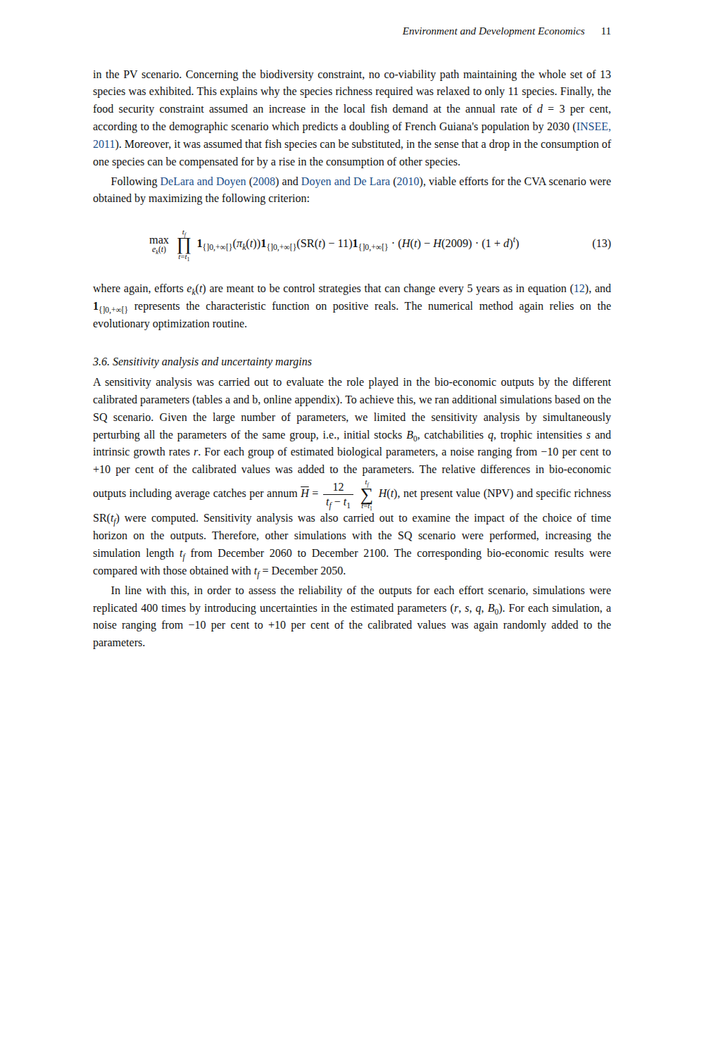Environment and Development Economics11
in the PV scenario. Concerning the biodiversity constraint, no co-viability path maintaining the whole set of 13 species was exhibited. This explains why the species richness required was relaxed to only 11 species. Finally, the food security constraint assumed an increase in the local fish demand at the annual rate of d = 3 per cent, according to the demographic scenario which predicts a doubling of French Guiana's population by 2030 (INSEE, 2011). Moreover, it was assumed that fish species can be substituted, in the sense that a drop in the consumption of one species can be compensated for by a rise in the consumption of other species.
Following DeLara and Doyen (2008) and Doyen and De Lara (2010), viable efforts for the CVA scenario were obtained by maximizing the following criterion:
max ek(t) tf∏t=t1 1{]0,+∞[}(πk(t))1{]0,+∞[}(SR(t) − 11)1{]0,+∞[} · (H(t) − H(2009) · (1 + d)t)
(13)
where again, efforts ek(t) are meant to be control strategies that can change every 5 years as in equation (12), and 1{]0,+∞[} represents the characteristic function on positive reals. The numerical method again relies on the evolutionary optimization routine.
3.6. Sensitivity analysis and uncertainty margins
A sensitivity analysis was carried out to evaluate the role played in the bio-economic outputs by the different calibrated parameters (tables a and b, online appendix). To achieve this, we ran additional simulations based on the SQ scenario. Given the large number of parameters, we limited the sensitivity analysis by simultaneously perturbing all the parameters of the same group, i.e., initial stocks B0, catchabilities q, trophic intensities s and intrinsic growth rates r. For each group of estimated biological parameters, a noise ranging from −10 per cent to +10 per cent of the calibrated values was added to the parameters. The relative differences in bio-economic outputs including average catches per annum H = 12 tf − t1 tf∑t=t1 H(t), net present value (NPV) and specific richness SR(tf) were computed. Sensitivity analysis was also carried out to examine the impact of the choice of time horizon on the outputs. Therefore, other simulations with the SQ scenario were performed, increasing the simulation length tf from December 2060 to December 2100. The corresponding bio-economic results were compared with those obtained with tf = December 2050.
In line with this, in order to assess the reliability of the outputs for each effort scenario, simulations were replicated 400 times by introducing uncertainties in the estimated parameters (r, s, q, B0). For each simulation, a noise ranging from −10 per cent to +10 per cent of the calibrated values was again randomly added to the parameters.